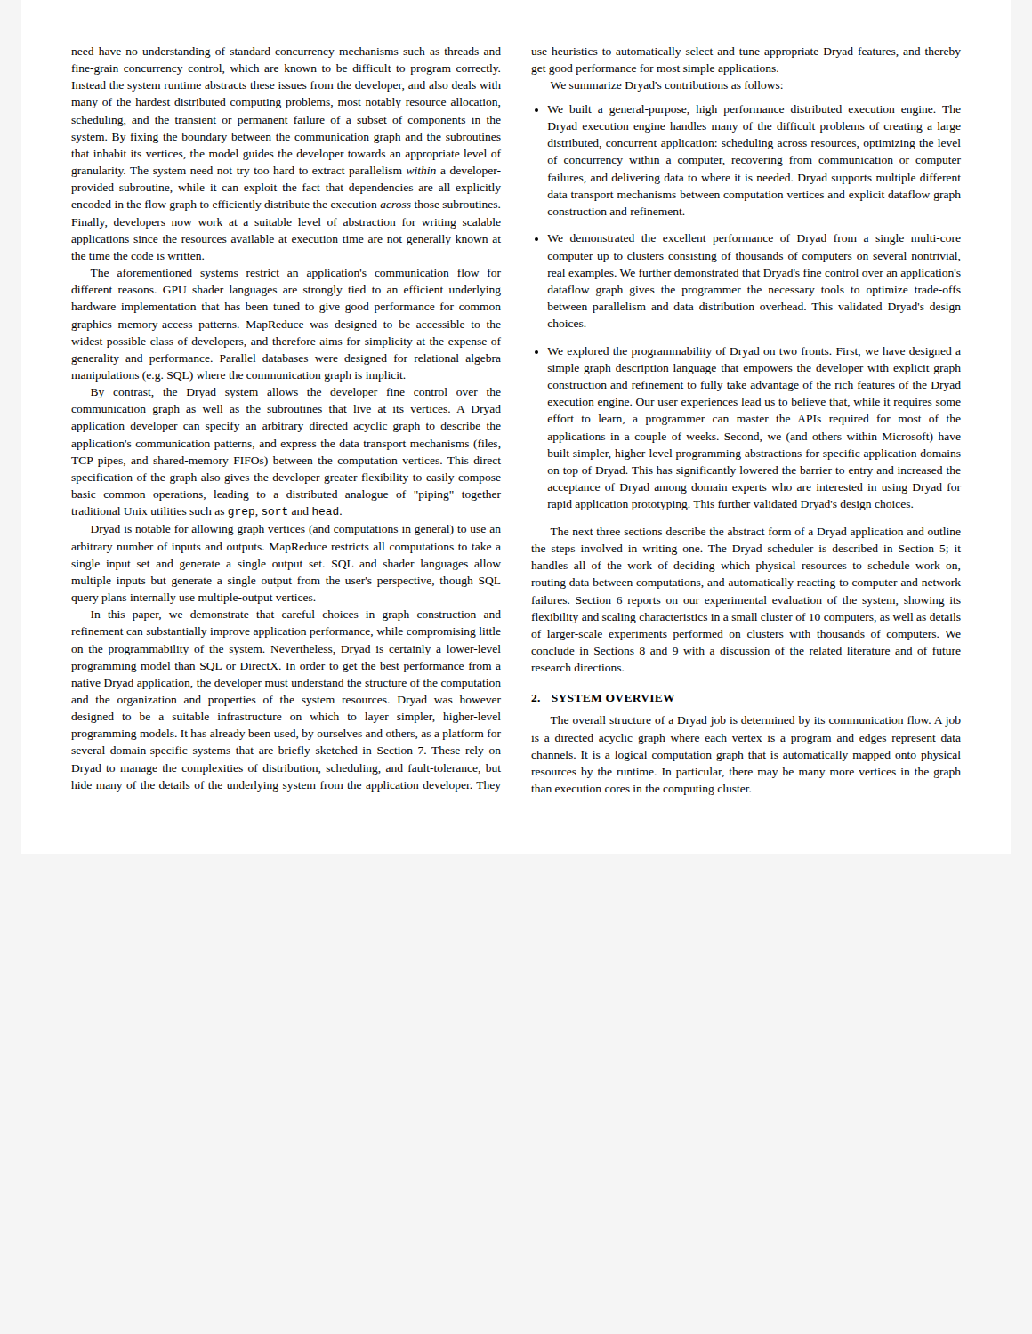need have no understanding of standard concurrency mechanisms such as threads and fine-grain concurrency control, which are known to be difficult to program correctly. Instead the system runtime abstracts these issues from the developer, and also deals with many of the hardest distributed computing problems, most notably resource allocation, scheduling, and the transient or permanent failure of a subset of components in the system. By fixing the boundary between the communication graph and the subroutines that inhabit its vertices, the model guides the developer towards an appropriate level of granularity. The system need not try too hard to extract parallelism within a developer-provided subroutine, while it can exploit the fact that dependencies are all explicitly encoded in the flow graph to efficiently distribute the execution across those subroutines. Finally, developers now work at a suitable level of abstraction for writing scalable applications since the resources available at execution time are not generally known at the time the code is written.
The aforementioned systems restrict an application's communication flow for different reasons. GPU shader languages are strongly tied to an efficient underlying hardware implementation that has been tuned to give good performance for common graphics memory-access patterns. MapReduce was designed to be accessible to the widest possible class of developers, and therefore aims for simplicity at the expense of generality and performance. Parallel databases were designed for relational algebra manipulations (e.g. SQL) where the communication graph is implicit.
By contrast, the Dryad system allows the developer fine control over the communication graph as well as the subroutines that live at its vertices. A Dryad application developer can specify an arbitrary directed acyclic graph to describe the application's communication patterns, and express the data transport mechanisms (files, TCP pipes, and shared-memory FIFOs) between the computation vertices. This direct specification of the graph also gives the developer greater flexibility to easily compose basic common operations, leading to a distributed analogue of "piping" together traditional Unix utilities such as grep, sort and head.
Dryad is notable for allowing graph vertices (and computations in general) to use an arbitrary number of inputs and outputs. MapReduce restricts all computations to take a single input set and generate a single output set. SQL and shader languages allow multiple inputs but generate a single output from the user's perspective, though SQL query plans internally use multiple-output vertices.
In this paper, we demonstrate that careful choices in graph construction and refinement can substantially improve application performance, while compromising little on the programmability of the system. Nevertheless, Dryad is certainly a lower-level programming model than SQL or DirectX. In order to get the best performance from a native Dryad application, the developer must understand the structure of the computation and the organization and properties of the system resources. Dryad was however designed to be a suitable infrastructure on which to layer simpler, higher-level programming models. It has already been used, by ourselves and others, as a platform for several domain-specific systems that are briefly sketched in Section 7. These rely on Dryad to manage the complexities of distribution, scheduling, and fault-tolerance, but hide many of the details of the underlying system from the application developer. They use heuristics to automatically select and tune appropriate Dryad features, and thereby get good performance for most simple applications.
We summarize Dryad's contributions as follows:
We built a general-purpose, high performance distributed execution engine. The Dryad execution engine handles many of the difficult problems of creating a large distributed, concurrent application: scheduling across resources, optimizing the level of concurrency within a computer, recovering from communication or computer failures, and delivering data to where it is needed. Dryad supports multiple different data transport mechanisms between computation vertices and explicit dataflow graph construction and refinement.
We demonstrated the excellent performance of Dryad from a single multi-core computer up to clusters consisting of thousands of computers on several nontrivial, real examples. We further demonstrated that Dryad's fine control over an application's dataflow graph gives the programmer the necessary tools to optimize trade-offs between parallelism and data distribution overhead. This validated Dryad's design choices.
We explored the programmability of Dryad on two fronts. First, we have designed a simple graph description language that empowers the developer with explicit graph construction and refinement to fully take advantage of the rich features of the Dryad execution engine. Our user experiences lead us to believe that, while it requires some effort to learn, a programmer can master the APIs required for most of the applications in a couple of weeks. Second, we (and others within Microsoft) have built simpler, higher-level programming abstractions for specific application domains on top of Dryad. This has significantly lowered the barrier to entry and increased the acceptance of Dryad among domain experts who are interested in using Dryad for rapid application prototyping. This further validated Dryad's design choices.
The next three sections describe the abstract form of a Dryad application and outline the steps involved in writing one. The Dryad scheduler is described in Section 5; it handles all of the work of deciding which physical resources to schedule work on, routing data between computations, and automatically reacting to computer and network failures. Section 6 reports on our experimental evaluation of the system, showing its flexibility and scaling characteristics in a small cluster of 10 computers, as well as details of larger-scale experiments performed on clusters with thousands of computers. We conclude in Sections 8 and 9 with a discussion of the related literature and of future research directions.
2. SYSTEM OVERVIEW
The overall structure of a Dryad job is determined by its communication flow. A job is a directed acyclic graph where each vertex is a program and edges represent data channels. It is a logical computation graph that is automatically mapped onto physical resources by the runtime. In particular, there may be many more vertices in the graph than execution cores in the computing cluster.